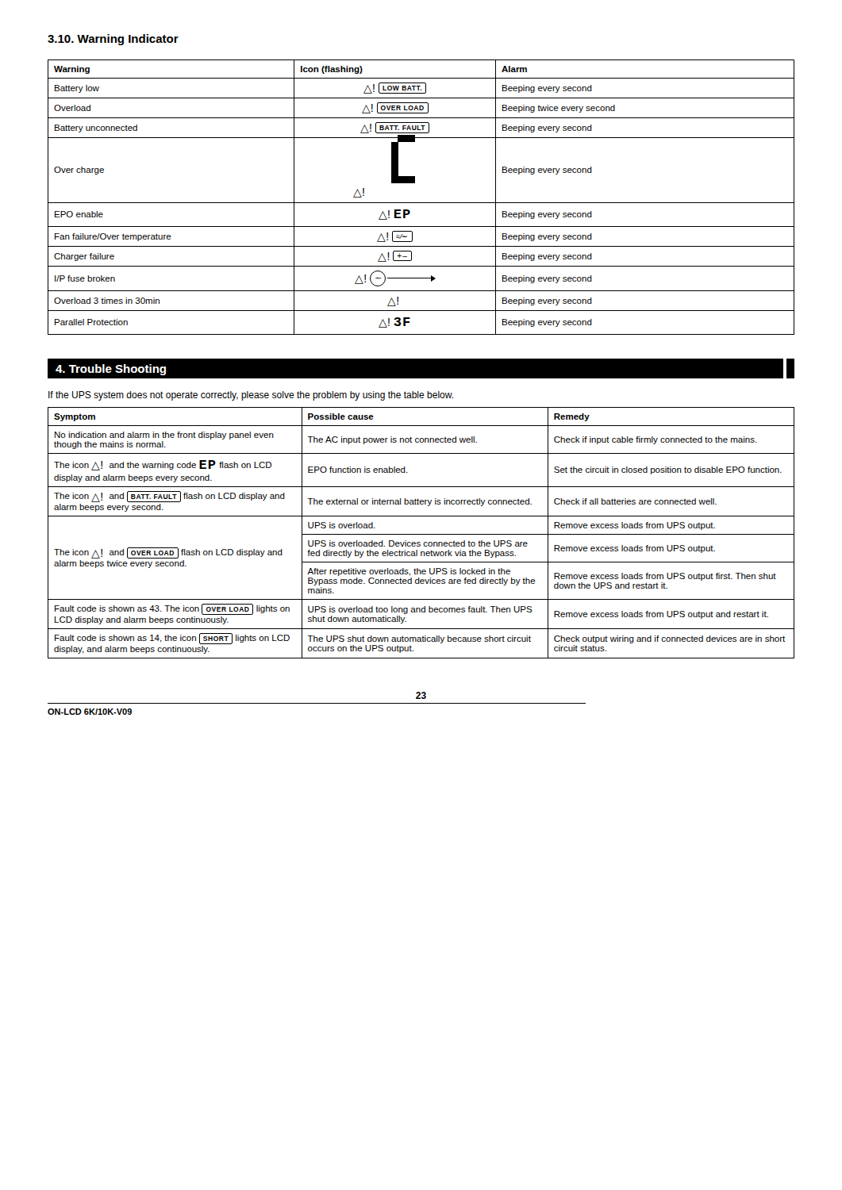3.10. Warning Indicator
| Warning | Icon (flashing) | Alarm |
| --- | --- | --- |
| Battery low | △! LOW BATT. | Beeping every second |
| Overload | △! OVER LOAD | Beeping twice every second |
| Battery unconnected | △! BATT. FAULT | Beeping every second |
| Over charge | △! | Beeping every second |
| EPO enable | △! EP | Beeping every second |
| Fan failure/Over temperature | △! ≡⁄∼ | Beeping every second |
| Charger failure | △! +– | Beeping every second |
| I/P fuse broken | △! ∼ | Beeping every second |
| Overload 3 times in 30min | △! | Beeping every second |
| Parallel Protection | △! 3F | Beeping every second |
4. Trouble Shooting
If the UPS system does not operate correctly, please solve the problem by using the table below.
| Symptom | Possible cause | Remedy |
| --- | --- | --- |
| No indication and alarm in the front display panel even though the mains is normal. | The AC input power is not connected well. | Check if input cable firmly connected to the mains. |
| The icon △! and the warning code EP flash on LCD display and alarm beeps every second. | EPO function is enabled. | Set the circuit in closed position to disable EPO function. |
| The icon △! and BATT. FAULT flash on LCD display and alarm beeps every second. | The external or internal battery is incorrectly connected. | Check if all batteries are connected well. |
| The icon △! and OVER LOAD flash on LCD display and alarm beeps twice every second. | UPS is overload. | Remove excess loads from UPS output. |
| UPS is overloaded. Devices connected to the UPS are fed directly by the electrical network via the Bypass. | Remove excess loads from UPS output. |
| After repetitive overloads, the UPS is locked in the Bypass mode. Connected devices are fed directly by the mains. | Remove excess loads from UPS output first. Then shut down the UPS and restart it. |
| Fault code is shown as 43. The icon OVER LOAD lights on LCD display and alarm beeps continuously. | UPS is overload too long and becomes fault. Then UPS shut down automatically. | Remove excess loads from UPS output and restart it. |
| Fault code is shown as 14, the icon SHORT lights on LCD display, and alarm beeps continuously. | The UPS shut down automatically because short circuit occurs on the UPS output. | Check output wiring and if connected devices are in short circuit status. |
23
ON-LCD 6K/10K-V09